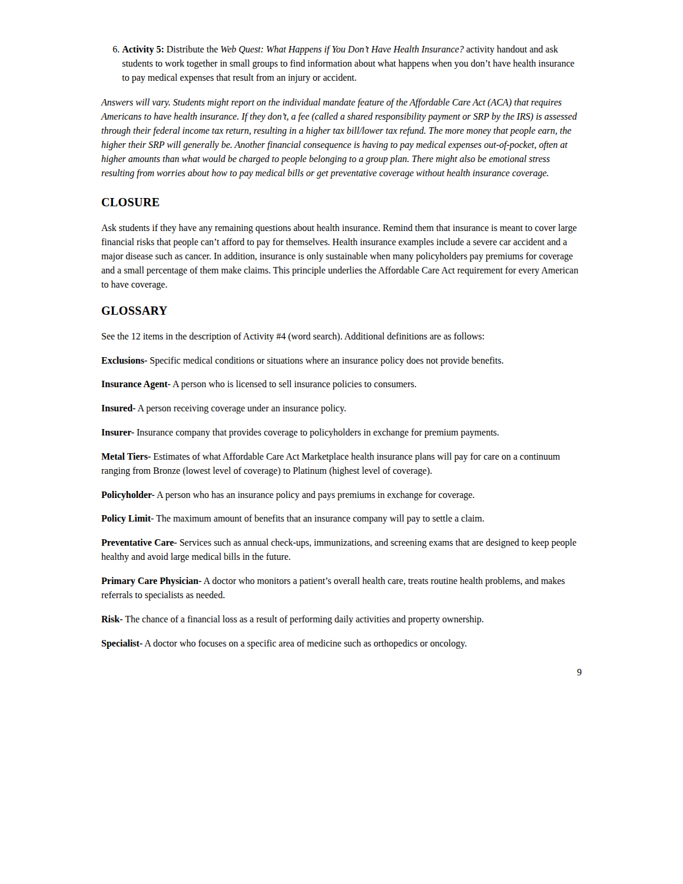Activity 5: Distribute the Web Quest: What Happens if You Don’t Have Health Insurance? activity handout and ask students to work together in small groups to find information about what happens when you don’t have health insurance to pay medical expenses that result from an injury or accident.
Answers will vary. Students might report on the individual mandate feature of the Affordable Care Act (ACA) that requires Americans to have health insurance. If they don’t, a fee (called a shared responsibility payment or SRP by the IRS) is assessed through their federal income tax return, resulting in a higher tax bill/lower tax refund. The more money that people earn, the higher their SRP will generally be. Another financial consequence is having to pay medical expenses out-of-pocket, often at higher amounts than what would be charged to people belonging to a group plan. There might also be emotional stress resulting from worries about how to pay medical bills or get preventative coverage without health insurance coverage.
CLOSURE
Ask students if they have any remaining questions about health insurance. Remind them that insurance is meant to cover large financial risks that people can’t afford to pay for themselves. Health insurance examples include a severe car accident and a major disease such as cancer. In addition, insurance is only sustainable when many policyholders pay premiums for coverage and a small percentage of them make claims. This principle underlies the Affordable Care Act requirement for every American to have coverage.
GLOSSARY
See the 12 items in the description of Activity #4 (word search). Additional definitions are as follows:
Exclusions- Specific medical conditions or situations where an insurance policy does not provide benefits.
Insurance Agent- A person who is licensed to sell insurance policies to consumers.
Insured- A person receiving coverage under an insurance policy.
Insurer- Insurance company that provides coverage to policyholders in exchange for premium payments.
Metal Tiers- Estimates of what Affordable Care Act Marketplace health insurance plans will pay for care on a continuum ranging from Bronze (lowest level of coverage) to Platinum (highest level of coverage).
Policyholder- A person who has an insurance policy and pays premiums in exchange for coverage.
Policy Limit- The maximum amount of benefits that an insurance company will pay to settle a claim.
Preventative Care- Services such as annual check-ups, immunizations, and screening exams that are designed to keep people healthy and avoid large medical bills in the future.
Primary Care Physician- A doctor who monitors a patient’s overall health care, treats routine health problems, and makes referrals to specialists as needed.
Risk- The chance of a financial loss as a result of performing daily activities and property ownership.
Specialist- A doctor who focuses on a specific area of medicine such as orthopedics or oncology.
9